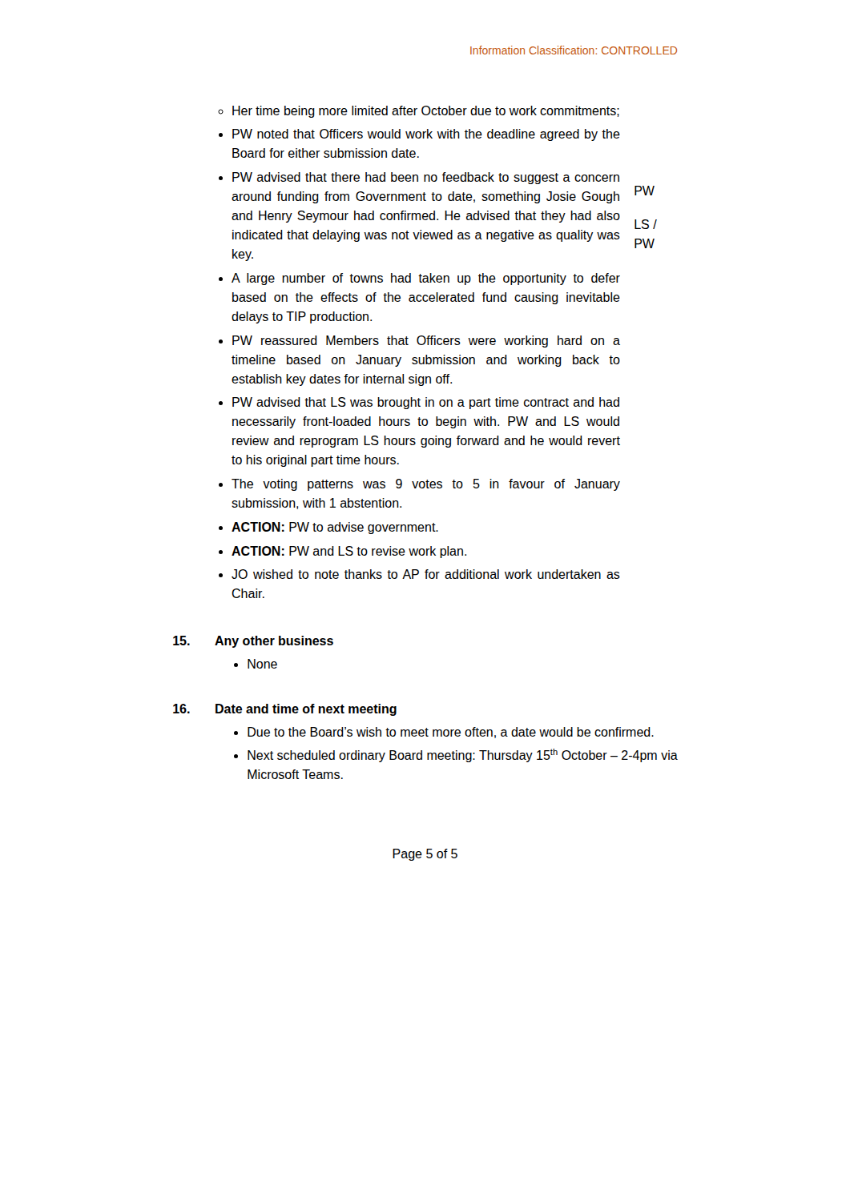Information Classification: CONTROLLED
Her time being more limited after October due to work commitments;
PW noted that Officers would work with the deadline agreed by the Board for either submission date.
PW advised that there had been no feedback to suggest a concern around funding from Government to date, something Josie Gough and Henry Seymour had confirmed. He advised that they had also indicated that delaying was not viewed as a negative as quality was key.
A large number of towns had taken up the opportunity to defer based on the effects of the accelerated fund causing inevitable delays to TIP production.
PW reassured Members that Officers were working hard on a timeline based on January submission and working back to establish key dates for internal sign off.
PW advised that LS was brought in on a part time contract and had necessarily front-loaded hours to begin with. PW and LS would review and reprogram LS hours going forward and he would revert to his original part time hours.
The voting patterns was 9 votes to 5 in favour of January submission, with 1 abstention.
ACTION: PW to advise government.
ACTION: PW and LS to revise work plan.
JO wished to note thanks to AP for additional work undertaken as Chair.
PW
LS /
PW
15.
Any other business
None
16.
Date and time of next meeting
Due to the Board’s wish to meet more often, a date would be confirmed.
Next scheduled ordinary Board meeting: Thursday 15th October – 2-4pm via Microsoft Teams.
Page 5 of 5